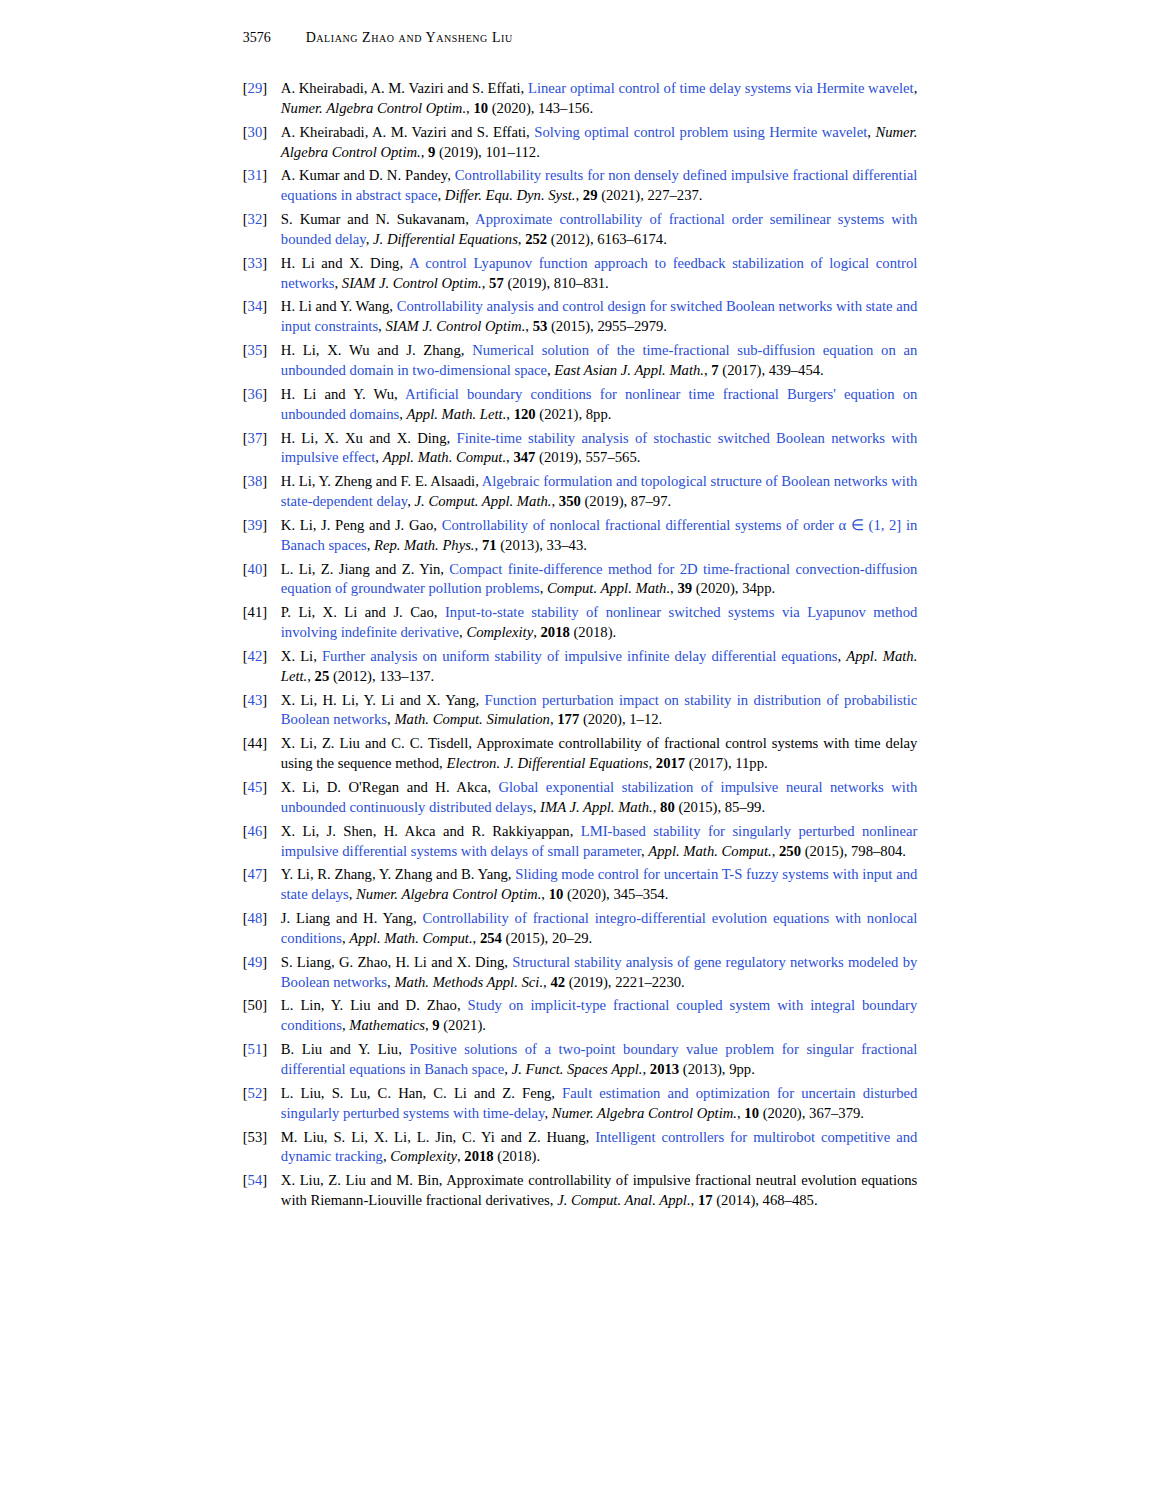3576 Daliang Zhao and Yansheng Liu
[29] A. Kheirabadi, A. M. Vaziri and S. Effati, Linear optimal control of time delay systems via Hermite wavelet, Numer. Algebra Control Optim., 10 (2020), 143–156.
[30] A. Kheirabadi, A. M. Vaziri and S. Effati, Solving optimal control problem using Hermite wavelet, Numer. Algebra Control Optim., 9 (2019), 101–112.
[31] A. Kumar and D. N. Pandey, Controllability results for non densely defined impulsive fractional differential equations in abstract space, Differ. Equ. Dyn. Syst., 29 (2021), 227–237.
[32] S. Kumar and N. Sukavanam, Approximate controllability of fractional order semilinear systems with bounded delay, J. Differential Equations, 252 (2012), 6163–6174.
[33] H. Li and X. Ding, A control Lyapunov function approach to feedback stabilization of logical control networks, SIAM J. Control Optim., 57 (2019), 810–831.
[34] H. Li and Y. Wang, Controllability analysis and control design for switched Boolean networks with state and input constraints, SIAM J. Control Optim., 53 (2015), 2955–2979.
[35] H. Li, X. Wu and J. Zhang, Numerical solution of the time-fractional sub-diffusion equation on an unbounded domain in two-dimensional space, East Asian J. Appl. Math., 7 (2017), 439–454.
[36] H. Li and Y. Wu, Artificial boundary conditions for nonlinear time fractional Burgers' equation on unbounded domains, Appl. Math. Lett., 120 (2021), 8pp.
[37] H. Li, X. Xu and X. Ding, Finite-time stability analysis of stochastic switched Boolean networks with impulsive effect, Appl. Math. Comput., 347 (2019), 557–565.
[38] H. Li, Y. Zheng and F. E. Alsaadi, Algebraic formulation and topological structure of Boolean networks with state-dependent delay, J. Comput. Appl. Math., 350 (2019), 87–97.
[39] K. Li, J. Peng and J. Gao, Controllability of nonlocal fractional differential systems of order α ∈ (1, 2] in Banach spaces, Rep. Math. Phys., 71 (2013), 33–43.
[40] L. Li, Z. Jiang and Z. Yin, Compact finite-difference method for 2D time-fractional convection-diffusion equation of groundwater pollution problems, Comput. Appl. Math., 39 (2020), 34pp.
[41] P. Li, X. Li and J. Cao, Input-to-state stability of nonlinear switched systems via Lyapunov method involving indefinite derivative, Complexity, 2018 (2018).
[42] X. Li, Further analysis on uniform stability of impulsive infinite delay differential equations, Appl. Math. Lett., 25 (2012), 133–137.
[43] X. Li, H. Li, Y. Li and X. Yang, Function perturbation impact on stability in distribution of probabilistic Boolean networks, Math. Comput. Simulation, 177 (2020), 1–12.
[44] X. Li, Z. Liu and C. C. Tisdell, Approximate controllability of fractional control systems with time delay using the sequence method, Electron. J. Differential Equations, 2017 (2017), 11pp.
[45] X. Li, D. O'Regan and H. Akca, Global exponential stabilization of impulsive neural networks with unbounded continuously distributed delays, IMA J. Appl. Math., 80 (2015), 85–99.
[46] X. Li, J. Shen, H. Akca and R. Rakkiyappan, LMI-based stability for singularly perturbed nonlinear impulsive differential systems with delays of small parameter, Appl. Math. Comput., 250 (2015), 798–804.
[47] Y. Li, R. Zhang, Y. Zhang and B. Yang, Sliding mode control for uncertain T-S fuzzy systems with input and state delays, Numer. Algebra Control Optim., 10 (2020), 345–354.
[48] J. Liang and H. Yang, Controllability of fractional integro-differential evolution equations with nonlocal conditions, Appl. Math. Comput., 254 (2015), 20–29.
[49] S. Liang, G. Zhao, H. Li and X. Ding, Structural stability analysis of gene regulatory networks modeled by Boolean networks, Math. Methods Appl. Sci., 42 (2019), 2221–2230.
[50] L. Lin, Y. Liu and D. Zhao, Study on implicit-type fractional coupled system with integral boundary conditions, Mathematics, 9 (2021).
[51] B. Liu and Y. Liu, Positive solutions of a two-point boundary value problem for singular fractional differential equations in Banach space, J. Funct. Spaces Appl., 2013 (2013), 9pp.
[52] L. Liu, S. Lu, C. Han, C. Li and Z. Feng, Fault estimation and optimization for uncertain disturbed singularly perturbed systems with time-delay, Numer. Algebra Control Optim., 10 (2020), 367–379.
[53] M. Liu, S. Li, X. Li, L. Jin, C. Yi and Z. Huang, Intelligent controllers for multirobot competitive and dynamic tracking, Complexity, 2018 (2018).
[54] X. Liu, Z. Liu and M. Bin, Approximate controllability of impulsive fractional neutral evolution equations with Riemann-Liouville fractional derivatives, J. Comput. Anal. Appl., 17 (2014), 468–485.